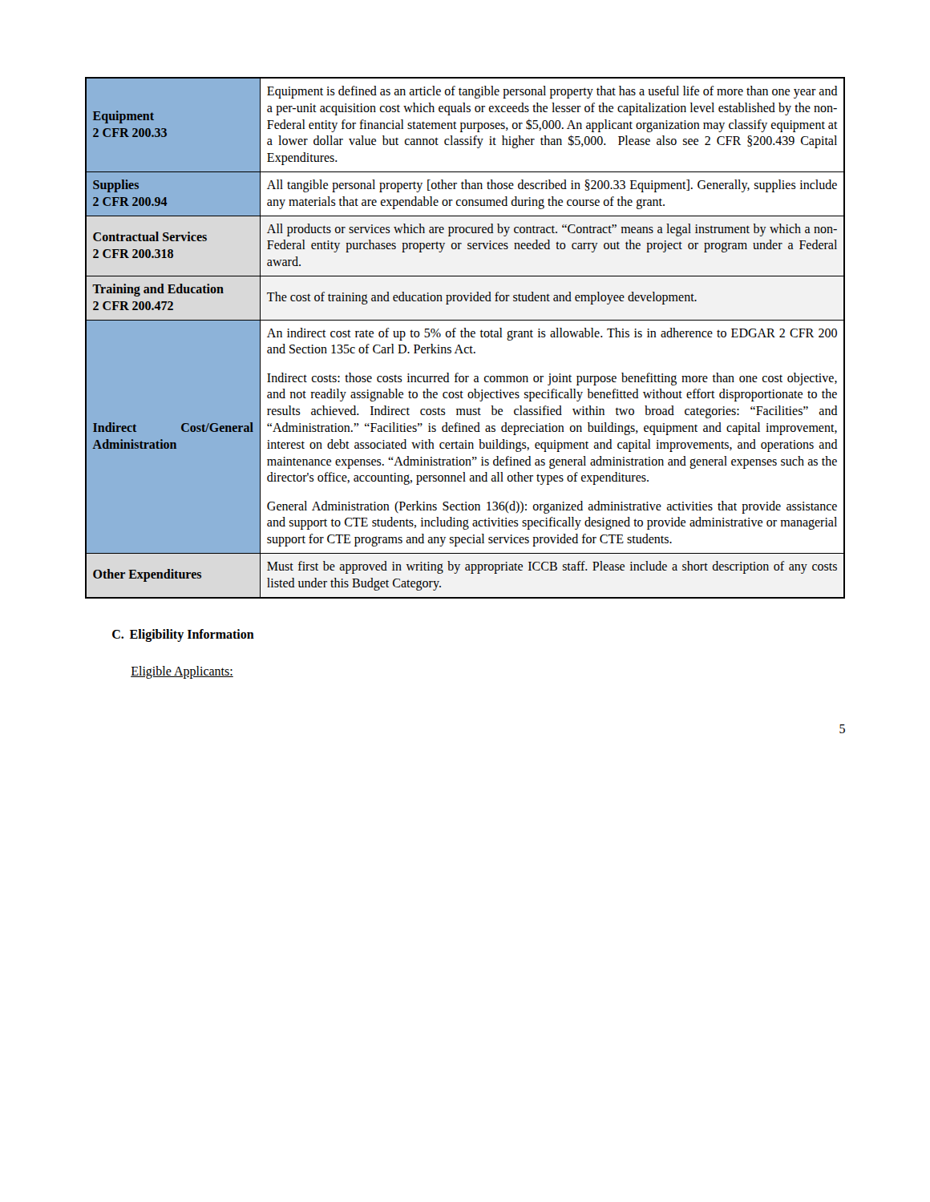| Equipment 2 CFR 200.33 | Equipment is defined as an article of tangible personal property that has a useful life of more than one year and a per-unit acquisition cost which equals or exceeds the lesser of the capitalization level established by the non-Federal entity for financial statement purposes, or $5,000. An applicant organization may classify equipment at a lower dollar value but cannot classify it higher than $5,000. Please also see 2 CFR §200.439 Capital Expenditures. |
| Supplies 2 CFR 200.94 | All tangible personal property [other than those described in §200.33 Equipment]. Generally, supplies include any materials that are expendable or consumed during the course of the grant. |
| Contractual Services 2 CFR 200.318 | All products or services which are procured by contract. “Contract” means a legal instrument by which a non-Federal entity purchases property or services needed to carry out the project or program under a Federal award. |
| Training and Education 2 CFR 200.472 | The cost of training and education provided for student and employee development. |
| Indirect Cost/General Administration | An indirect cost rate of up to 5% of the total grant is allowable. This is in adherence to EDGAR 2 CFR 200 and Section 135c of Carl D. Perkins Act. Indirect costs: those costs incurred for a common or joint purpose benefitting more than one cost objective, and not readily assignable to the cost objectives specifically benefitted without effort disproportionate to the results achieved. Indirect costs must be classified within two broad categories: “Facilities” and “Administration.” “Facilities” is defined as depreciation on buildings, equipment and capital improvement, interest on debt associated with certain buildings, equipment and capital improvements, and operations and maintenance expenses. “Administration” is defined as general administration and general expenses such as the director's office, accounting, personnel and all other types of expenditures. General Administration (Perkins Section 136(d)): organized administrative activities that provide assistance and support to CTE students, including activities specifically designed to provide administrative or managerial support for CTE programs and any special services provided for CTE students. |
| Other Expenditures | Must first be approved in writing by appropriate ICCB staff. Please include a short description of any costs listed under this Budget Category. |
C. Eligibility Information
Eligible Applicants:
5